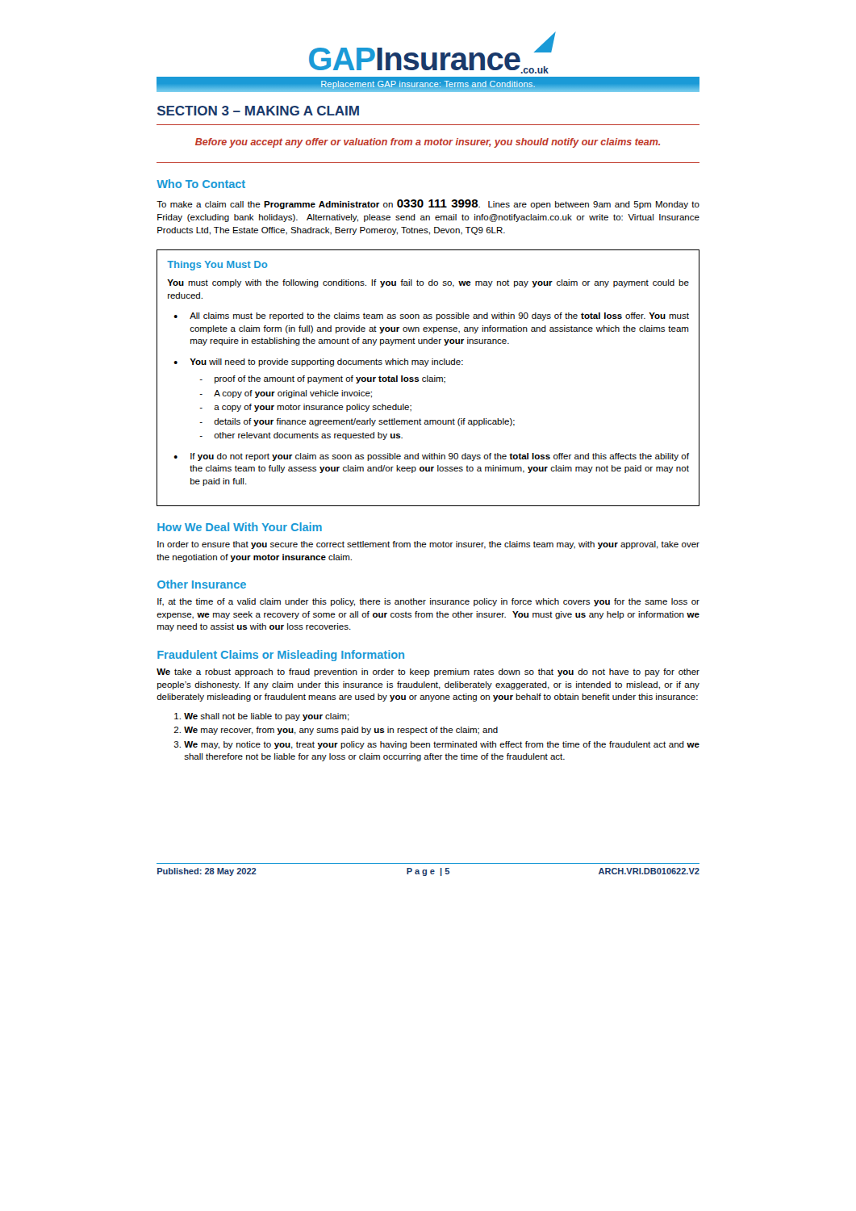GAP Insurance.co.uk
Replacement GAP insurance: Terms and Conditions.
SECTION 3 – MAKING A CLAIM
Before you accept any offer or valuation from a motor insurer, you should notify our claims team.
Who To Contact
To make a claim call the Programme Administrator on 0330 111 3998. Lines are open between 9am and 5pm Monday to Friday (excluding bank holidays). Alternatively, please send an email to info@notifyaclaim.co.uk or write to: Virtual Insurance Products Ltd, The Estate Office, Shadrack, Berry Pomeroy, Totnes, Devon, TQ9 6LR.
Things You Must Do
You must comply with the following conditions. If you fail to do so, we may not pay your claim or any payment could be reduced.
All claims must be reported to the claims team as soon as possible and within 90 days of the total loss offer. You must complete a claim form (in full) and provide at your own expense, any information and assistance which the claims team may require in establishing the amount of any payment under your insurance.
You will need to provide supporting documents which may include:
proof of the amount of payment of your total loss claim;
A copy of your original vehicle invoice;
a copy of your motor insurance policy schedule;
details of your finance agreement/early settlement amount (if applicable);
other relevant documents as requested by us.
If you do not report your claim as soon as possible and within 90 days of the total loss offer and this affects the ability of the claims team to fully assess your claim and/or keep our losses to a minimum, your claim may not be paid or may not be paid in full.
How We Deal With Your Claim
In order to ensure that you secure the correct settlement from the motor insurer, the claims team may, with your approval, take over the negotiation of your motor insurance claim.
Other Insurance
If, at the time of a valid claim under this policy, there is another insurance policy in force which covers you for the same loss or expense, we may seek a recovery of some or all of our costs from the other insurer. You must give us any help or information we may need to assist us with our loss recoveries.
Fraudulent Claims or Misleading Information
We take a robust approach to fraud prevention in order to keep premium rates down so that you do not have to pay for other people’s dishonesty. If any claim under this insurance is fraudulent, deliberately exaggerated, or is intended to mislead, or if any deliberately misleading or fraudulent means are used by you or anyone acting on your behalf to obtain benefit under this insurance:
We shall not be liable to pay your claim;
We may recover, from you, any sums paid by us in respect of the claim; and
We may, by notice to you, treat your policy as having been terminated with effect from the time of the fraudulent act and we shall therefore not be liable for any loss or claim occurring after the time of the fraudulent act.
Published: 28 May 2022
P a g e | 5
ARCH.VRI.DB010622.V2